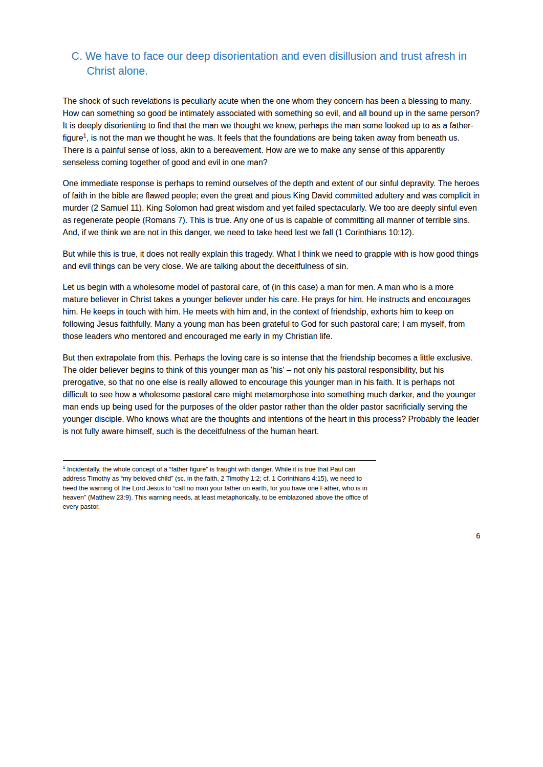C. We have to face our deep disorientation and even disillusion and trust afresh in Christ alone.
The shock of such revelations is peculiarly acute when the one whom they concern has been a blessing to many. How can something so good be intimately associated with something so evil, and all bound up in the same person? It is deeply disorienting to find that the man we thought we knew, perhaps the man some looked up to as a father-figure1, is not the man we thought he was. It feels that the foundations are being taken away from beneath us. There is a painful sense of loss, akin to a bereavement. How are we to make any sense of this apparently senseless coming together of good and evil in one man?
One immediate response is perhaps to remind ourselves of the depth and extent of our sinful depravity. The heroes of faith in the bible are flawed people; even the great and pious King David committed adultery and was complicit in murder (2 Samuel 11). King Solomon had great wisdom and yet failed spectacularly. We too are deeply sinful even as regenerate people (Romans 7). This is true. Any one of us is capable of committing all manner of terrible sins. And, if we think we are not in this danger, we need to take heed lest we fall (1 Corinthians 10:12).
But while this is true, it does not really explain this tragedy. What I think we need to grapple with is how good things and evil things can be very close. We are talking about the deceitfulness of sin.
Let us begin with a wholesome model of pastoral care, of (in this case) a man for men. A man who is a more mature believer in Christ takes a younger believer under his care. He prays for him. He instructs and encourages him. He keeps in touch with him. He meets with him and, in the context of friendship, exhorts him to keep on following Jesus faithfully. Many a young man has been grateful to God for such pastoral care; I am myself, from those leaders who mentored and encouraged me early in my Christian life.
But then extrapolate from this. Perhaps the loving care is so intense that the friendship becomes a little exclusive. The older believer begins to think of this younger man as 'his' – not only his pastoral responsibility, but his prerogative, so that no one else is really allowed to encourage this younger man in his faith. It is perhaps not difficult to see how a wholesome pastoral care might metamorphose into something much darker, and the younger man ends up being used for the purposes of the older pastor rather than the older pastor sacrificially serving the younger disciple. Who knows what are the thoughts and intentions of the heart in this process? Probably the leader is not fully aware himself, such is the deceitfulness of the human heart.
1 Incidentally, the whole concept of a “father figure” is fraught with danger. While it is true that Paul can address Timothy as “my beloved child” (sc. in the faith, 2 Timothy 1:2; cf. 1 Corinthians 4:15), we need to heed the warning of the Lord Jesus to “call no man your father on earth, for you have one Father, who is in heaven” (Matthew 23:9). This warning needs, at least metaphorically, to be emblazoned above the office of every pastor.
6